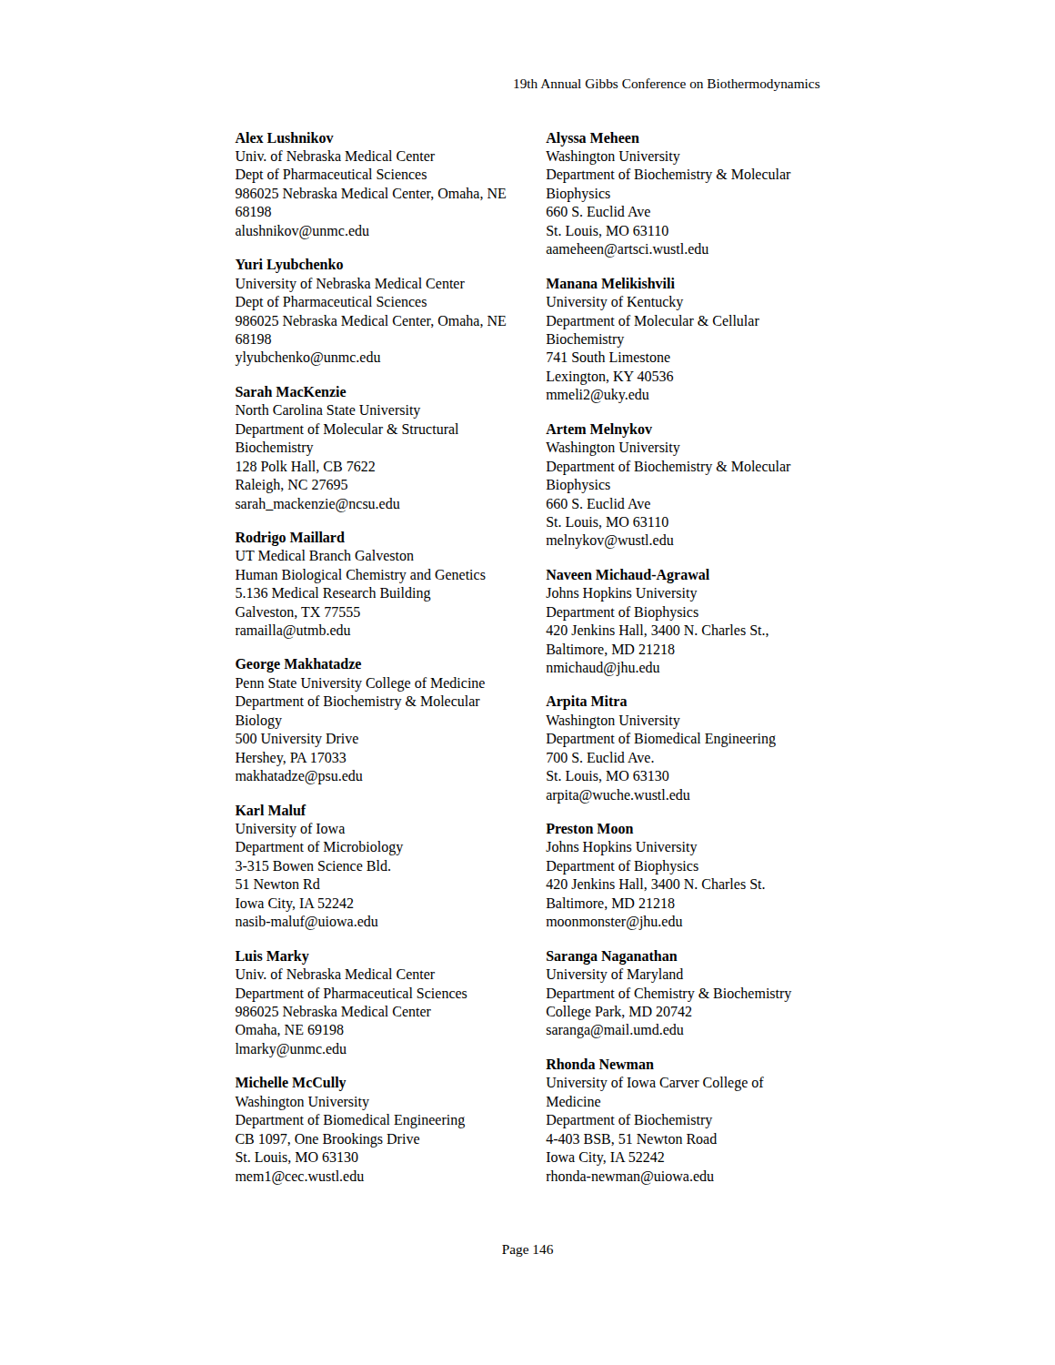19th Annual Gibbs Conference on Biothermodynamics
Alex Lushnikov
Univ. of Nebraska Medical Center
Dept of Pharmaceutical Sciences
986025 Nebraska Medical Center, Omaha, NE 68198
alushnikov@unmc.edu
Yuri Lyubchenko
University of Nebraska Medical Center
Dept of Pharmaceutical Sciences
986025 Nebraska Medical Center, Omaha, NE 68198
ylyubchenko@unmc.edu
Sarah MacKenzie
North Carolina State University
Department of Molecular & Structural Biochemistry
128 Polk Hall, CB 7622
Raleigh, NC 27695
sarah_mackenzie@ncsu.edu
Rodrigo Maillard
UT Medical Branch Galveston
Human Biological Chemistry and Genetics
5.136 Medical Research Building
Galveston, TX 77555
ramailla@utmb.edu
George Makhatadze
Penn State University College of Medicine
Department of Biochemistry & Molecular Biology
500 University Drive
Hershey, PA 17033
makhatadze@psu.edu
Karl Maluf
University of Iowa
Department of Microbiology
3-315 Bowen Science Bld.
51 Newton Rd
Iowa City, IA 52242
nasib-maluf@uiowa.edu
Luis Marky
Univ. of Nebraska Medical Center
Department of Pharmaceutical Sciences
986025 Nebraska Medical Center
Omaha, NE 69198
lmarky@unmc.edu
Michelle McCully
Washington University
Department of Biomedical Engineering
CB 1097, One Brookings Drive
St. Louis, MO 63130
mem1@cec.wustl.edu
Alyssa Meheen
Washington University
Department of Biochemistry & Molecular Biophysics
660 S. Euclid Ave
St. Louis, MO 63110
aameheen@artsci.wustl.edu
Manana Melikishvili
University of Kentucky
Department of Molecular & Cellular Biochemistry
741 South Limestone
Lexington, KY 40536
mmeli2@uky.edu
Artem Melnykov
Washington University
Department of Biochemistry & Molecular Biophysics
660 S. Euclid Ave
St. Louis, MO 63110
melnykov@wustl.edu
Naveen Michaud-Agrawal
Johns Hopkins University
Department of Biophysics
420 Jenkins Hall, 3400 N. Charles St., Baltimore, MD 21218
nmichaud@jhu.edu
Arpita Mitra
Washington University
Department of Biomedical Engineering
700 S. Euclid Ave.
St. Louis, MO 63130
arpita@wuche.wustl.edu
Preston Moon
Johns Hopkins University
Department of Biophysics
420 Jenkins Hall, 3400 N. Charles St.
Baltimore, MD 21218
moonmonster@jhu.edu
Saranga Naganathan
University of Maryland
Department of Chemistry & Biochemistry
College Park, MD 20742
saranga@mail.umd.edu
Rhonda Newman
University of Iowa Carver College of Medicine
Department of Biochemistry
4-403 BSB, 51 Newton Road
Iowa City, IA 52242
rhonda-newman@uiowa.edu
Page 146